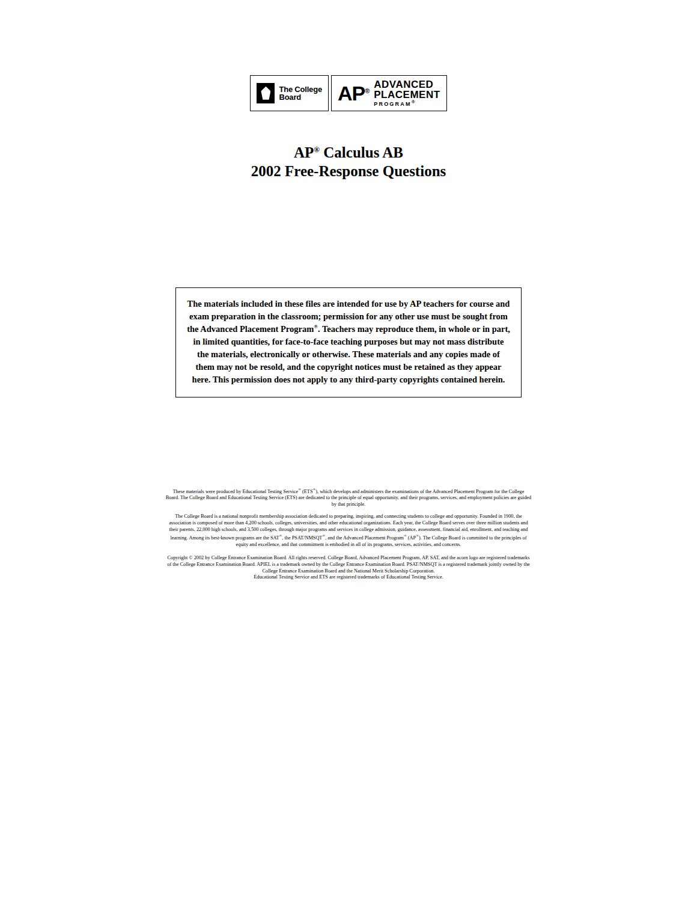The College
Board
AP®
ADVANCED PLACEMENT PROGRAM®
AP® Calculus AB
2002 Free-Response Questions
The materials included in these files are intended for use by AP teachers for course and exam preparation in the classroom; permission for any other use must be sought from the Advanced Placement Program®. Teachers may reproduce them, in whole or in part, in limited quantities, for face-to-face teaching purposes but may not mass distribute the materials, electronically or otherwise. These materials and any copies made of them may not be resold, and the copyright notices must be retained as they appear here. This permission does not apply to any third-party copyrights contained herein.
These materials were produced by Educational Testing Service® (ETS®), which develops and administers the examinations of the Advanced Placement Program for the College Board. The College Board and Educational Testing Service (ETS) are dedicated to the principle of equal opportunity, and their programs, services, and employment policies are guided by that principle.
The College Board is a national nonprofit membership association dedicated to preparing, inspiring, and connecting students to college and opportunity. Founded in 1900, the association is composed of more than 4,200 schools, colleges, universities, and other educational organizations. Each year, the College Board serves over three million students and their parents, 22,000 high schools, and 3,500 colleges, through major programs and services in college admission, guidance, assessment, financial aid, enrollment, and teaching and learning. Among its best-known programs are the SAT®, the PSAT/NMSQT®, and the Advanced Placement Program® (AP®). The College Board is committed to the principles of equity and excellence, and that commitment is embodied in all of its programs, services, activities, and concerns.
Copyright © 2002 by College Entrance Examination Board. All rights reserved. College Board, Advanced Placement Program, AP, SAT, and the acorn logo are registered trademarks of the College Entrance Examination Board. APIEL is a trademark owned by the College Entrance Examination Board. PSAT/NMSQT is a registered trademark jointly owned by the College Entrance Examination Board and the National Merit Scholarship Corporation.
Educational Testing Service and ETS are registered trademarks of Educational Testing Service.